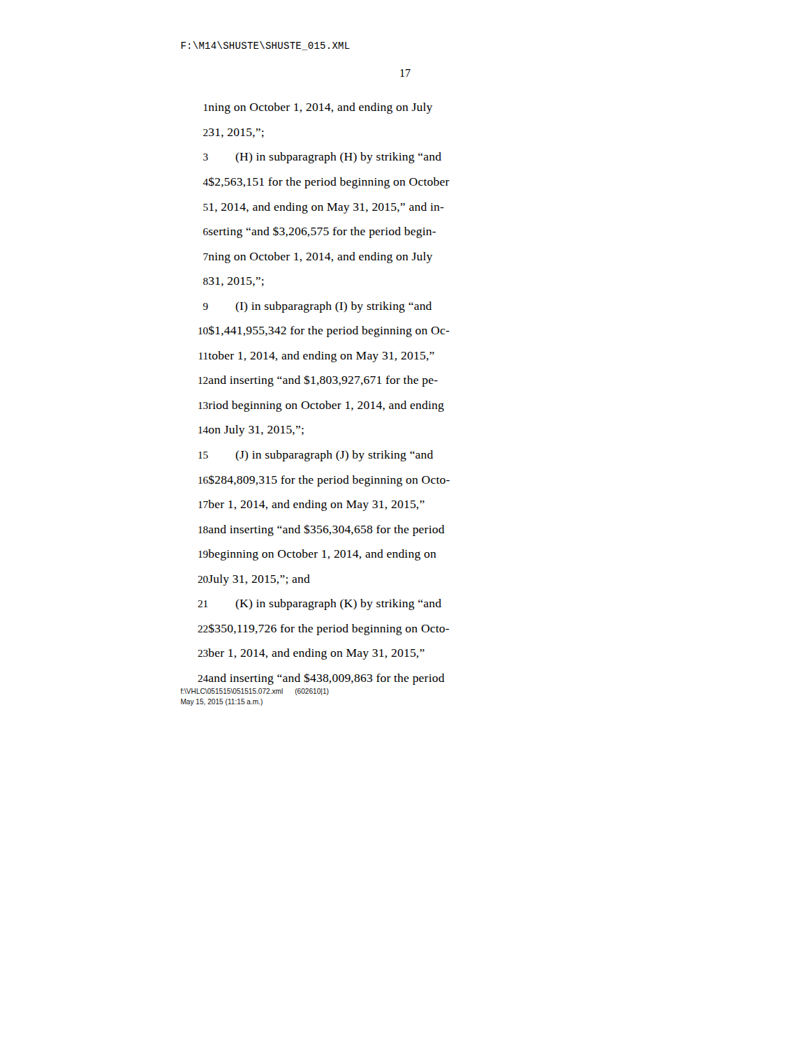F:\M14\SHUSTE\SHUSTE_015.XML
17
| 1 | ning on October 1, 2014, and ending on July |
| 2 | 31, 2015,”; |
| 3 | (H) in subparagraph (H) by striking “and |
| 4 | $2,563,151 for the period beginning on October |
| 5 | 1, 2014, and ending on May 31, 2015,” and in- |
| 6 | serting “and $3,206,575 for the period begin- |
| 7 | ning on October 1, 2014, and ending on July |
| 8 | 31, 2015,”; |
| 9 | (I) in subparagraph (I) by striking “and |
| 10 | $1,441,955,342 for the period beginning on Oc- |
| 11 | tober 1, 2014, and ending on May 31, 2015,” |
| 12 | and inserting “and $1,803,927,671 for the pe- |
| 13 | riod beginning on October 1, 2014, and ending |
| 14 | on July 31, 2015,”; |
| 15 | (J) in subparagraph (J) by striking “and |
| 16 | $284,809,315 for the period beginning on Octo- |
| 17 | ber 1, 2014, and ending on May 31, 2015,” |
| 18 | and inserting “and $356,304,658 for the period |
| 19 | beginning on October 1, 2014, and ending on |
| 20 | July 31, 2015,”; and |
| 21 | (K) in subparagraph (K) by striking “and |
| 22 | $350,119,726 for the period beginning on Octo- |
| 23 | ber 1, 2014, and ending on May 31, 2015,” |
| 24 | and inserting “and $438,009,863 for the period |
f:\VHLC\051515\051515.072.xml (602610|1)
May 15, 2015 (11:15 a.m.)